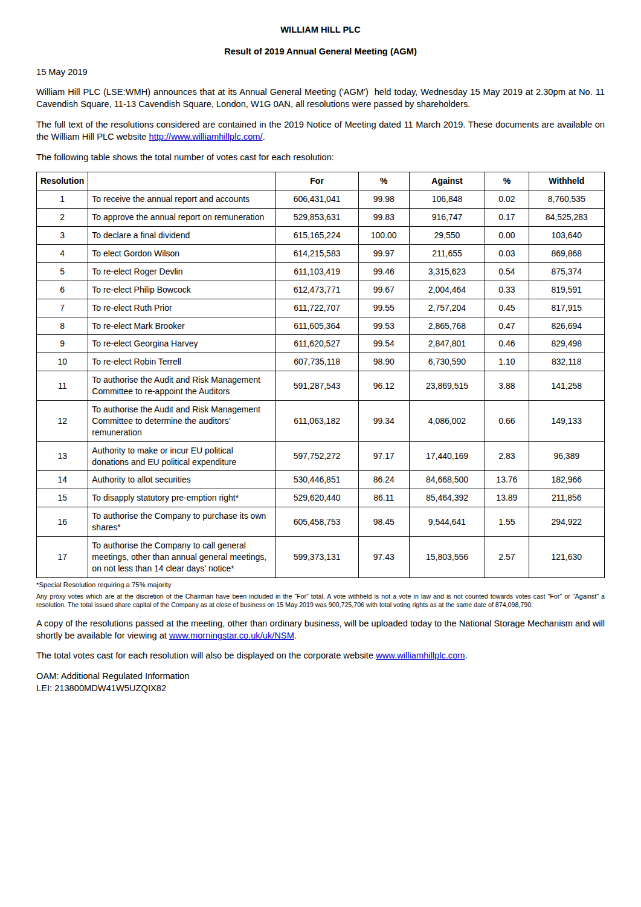WILLIAM HILL PLC
Result of 2019 Annual General Meeting (AGM)
15 May 2019
William Hill PLC (LSE:WMH) announces that at its Annual General Meeting ('AGM') held today, Wednesday 15 May 2019 at 2.30pm at No. 11 Cavendish Square, 11-13 Cavendish Square, London, W1G 0AN, all resolutions were passed by shareholders.
The full text of the resolutions considered are contained in the 2019 Notice of Meeting dated 11 March 2019. These documents are available on the William Hill PLC website http://www.williamhillplc.com/.
The following table shows the total number of votes cast for each resolution:
| Resolution | | For | % | Against | % | Withheld |
| --- | --- | --- | --- | --- | --- | --- |
| 1 | To receive the annual report and accounts | 606,431,041 | 99.98 | 106,848 | 0.02 | 8,760,535 |
| 2 | To approve the annual report on remuneration | 529,853,631 | 99.83 | 916,747 | 0.17 | 84,525,283 |
| 3 | To declare a final dividend | 615,165,224 | 100.00 | 29,550 | 0.00 | 103,640 |
| 4 | To elect Gordon Wilson | 614,215,583 | 99.97 | 211,655 | 0.03 | 869,868 |
| 5 | To re-elect Roger Devlin | 611,103,419 | 99.46 | 3,315,623 | 0.54 | 875,374 |
| 6 | To re-elect Philip Bowcock | 612,473,771 | 99.67 | 2,004,464 | 0.33 | 819,591 |
| 7 | To re-elect Ruth Prior | 611,722,707 | 99.55 | 2,757,204 | 0.45 | 817,915 |
| 8 | To re-elect Mark Brooker | 611,605,364 | 99.53 | 2,865,768 | 0.47 | 826,694 |
| 9 | To re-elect Georgina Harvey | 611,620,527 | 99.54 | 2,847,801 | 0.46 | 829,498 |
| 10 | To re-elect Robin Terrell | 607,735,118 | 98.90 | 6,730,590 | 1.10 | 832,118 |
| 11 | To authorise the Audit and Risk Management Committee to re-appoint the Auditors | 591,287,543 | 96.12 | 23,869,515 | 3.88 | 141,258 |
| 12 | To authorise the Audit and Risk Management Committee to determine the auditors’ remuneration | 611,063,182 | 99.34 | 4,086,002 | 0.66 | 149,133 |
| 13 | Authority to make or incur EU political donations and EU political expenditure | 597,752,272 | 97.17 | 17,440,169 | 2.83 | 96,389 |
| 14 | Authority to allot securities | 530,446,851 | 86.24 | 84,668,500 | 13.76 | 182,966 |
| 15 | To disapply statutory pre-emption right* | 529,620,440 | 86.11 | 85,464,392 | 13.89 | 211,856 |
| 16 | To authorise the Company to purchase its own shares* | 605,458,753 | 98.45 | 9,544,641 | 1.55 | 294,922 |
| 17 | To authorise the Company to call general meetings, other than annual general meetings, on not less than 14 clear days' notice* | 599,373,131 | 97.43 | 15,803,556 | 2.57 | 121,630 |
*Special Resolution requiring a 75% majority
Any proxy votes which are at the discretion of the Chairman have been included in the “For” total. A vote withheld is not a vote in law and is not counted towards votes cast "For" or "Against" a resolution. The total issued share capital of the Company as at close of business on 15 May 2019 was 900,725,706 with total voting rights as at the same date of 874,098,790.
A copy of the resolutions passed at the meeting, other than ordinary business, will be uploaded today to the National Storage Mechanism and will shortly be available for viewing at www.morningstar.co.uk/uk/NSM.
The total votes cast for each resolution will also be displayed on the corporate website www.williamhillplc.com.
OAM: Additional Regulated Information
LEI: 213800MDW41W5UZQIX82